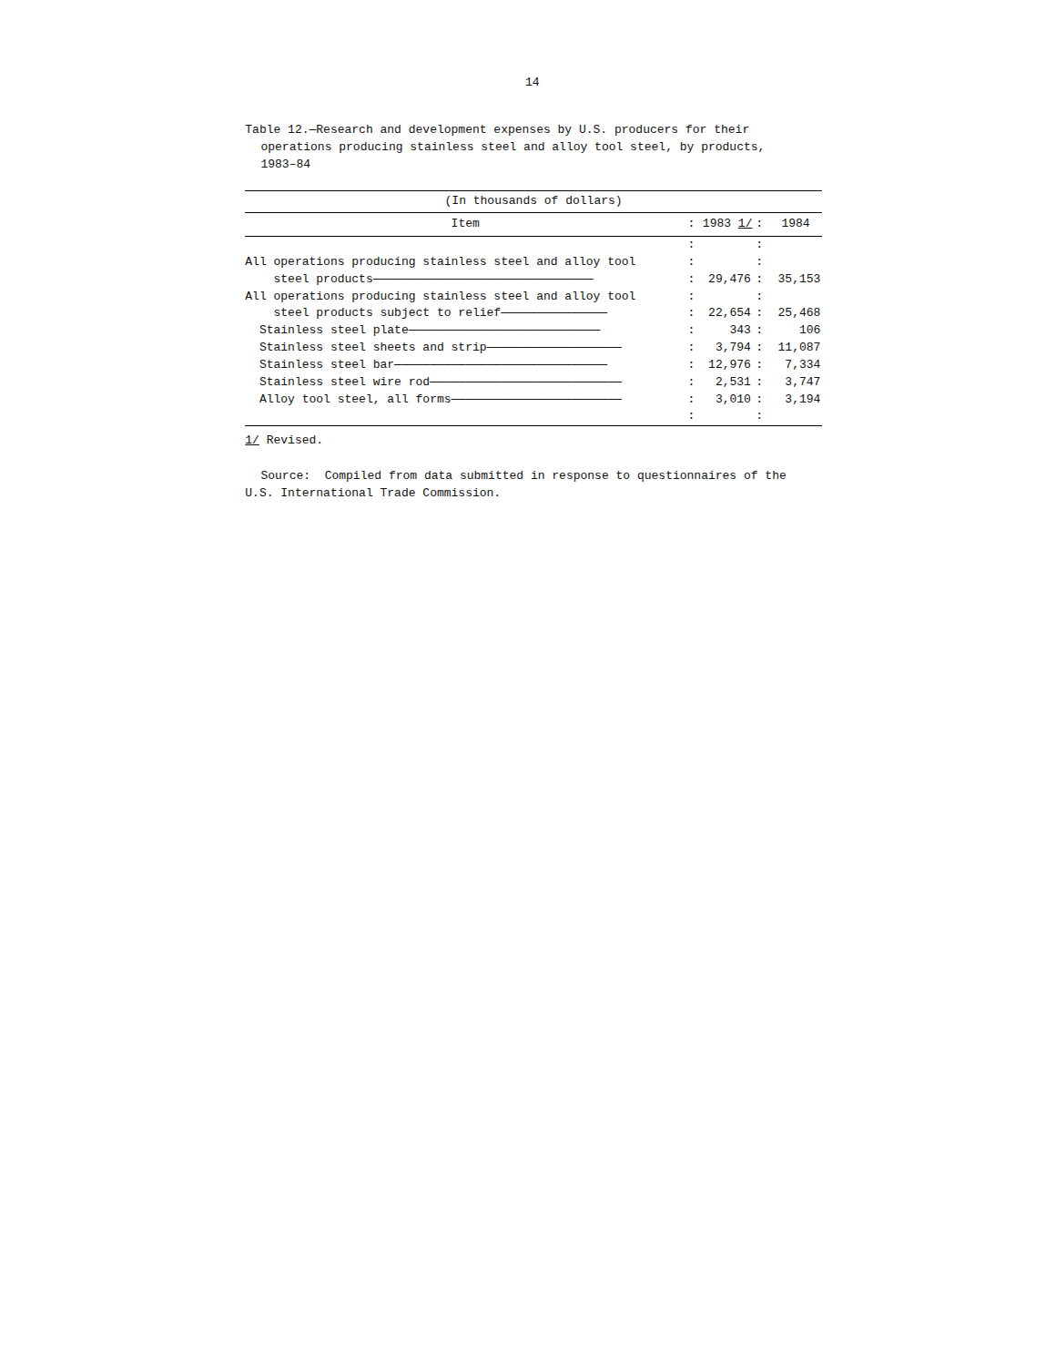14
Table 12.—Research and development expenses by U.S. producers for their operations producing stainless steel and alloy tool steel, by products, 1983–84
| (In thousands of dollars) |
| Item | : | 1983 1/ | : | 1984 |
| | : | | : | |
| All operations producing stainless steel and alloy tool | : | | : | |
| steel products——————————————————————————————— | : | 29,476 | : | 35,153 |
| All operations producing stainless steel and alloy tool | : | | : | |
| steel products subject to relief——————————————— | : | 22,654 | : | 25,468 |
| Stainless steel plate——————————————————————————— | : | 343 | : | 106 |
| Stainless steel sheets and strip——————————————————— | : | 3,794 | : | 11,087 |
| Stainless steel bar—————————————————————————————— | : | 12,976 | : | 7,334 |
| Stainless steel wire rod——————————————————————————— | : | 2,531 | : | 3,747 |
| Alloy tool steel, all forms———————————————————————— | : | 3,010 | : | 3,194 |
| | : | | : | |
1/ Revised.
Source: Compiled from data submitted in response to questionnaires of the U.S. International Trade Commission.